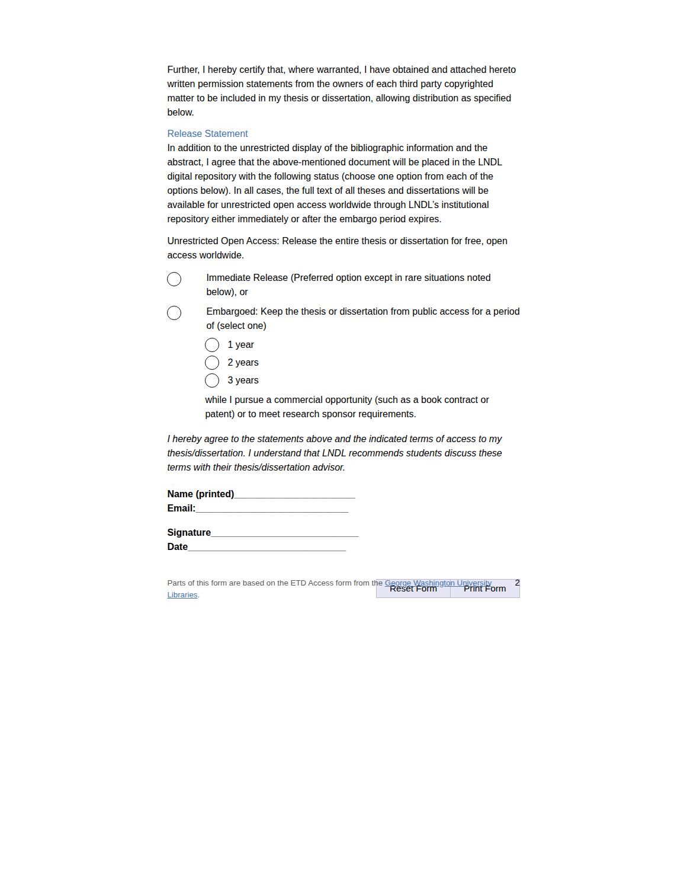Further, I hereby certify that, where warranted, I have obtained and attached hereto written permission statements from the owners of each third party copyrighted matter to be included in my thesis or dissertation, allowing distribution as specified below.
Release Statement
In addition to the unrestricted display of the bibliographic information and the abstract, I agree that the above-mentioned document will be placed in the LNDL digital repository with the following status (choose one option from each of the options below). In all cases, the full text of all theses and dissertations will be available for unrestricted open access worldwide through LNDL’s institutional repository either immediately or after the embargo period expires.
Unrestricted Open Access: Release the entire thesis or dissertation for free, open access worldwide.
Immediate Release (Preferred option except in rare situations noted below), or
Embargoed: Keep the thesis or dissertation from public access for a period of (select one)
1 year
2 years
3 years
while I pursue a commercial opportunity (such as a book contract or patent) or to meet research sponsor requirements.
I hereby agree to the statements above and the indicated terms of access to my thesis/dissertation. I understand that LNDL recommends students discuss these terms with their thesis/dissertation advisor.
Name (printed)_______________________ Email:_____________________________
Signature____________________________ Date______________________________
Reset Form Print Form
Parts of this form are based on the ETD Access form from the George Washington University Libraries. 2